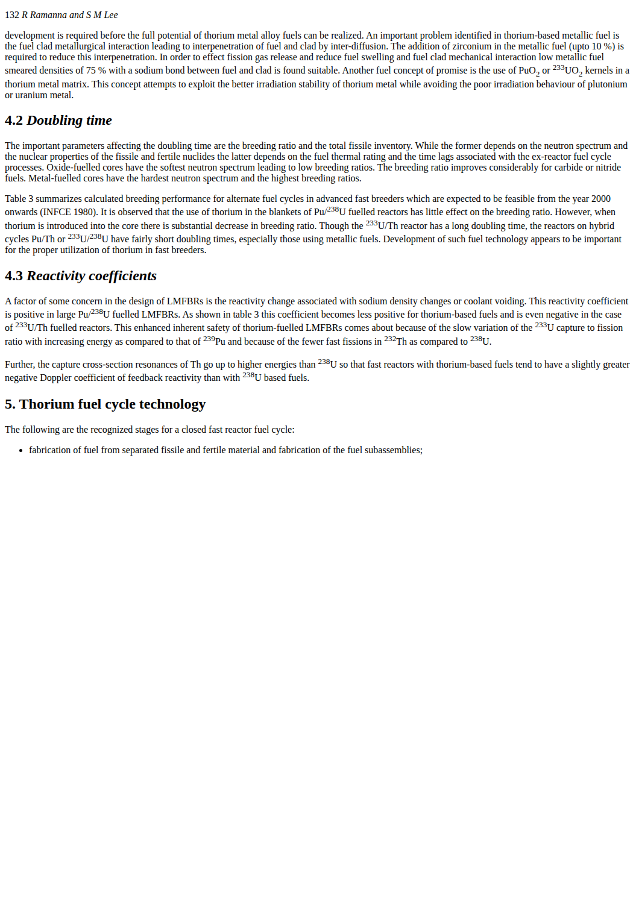132 R Ramanna and S M Lee
development is required before the full potential of thorium metal alloy fuels can be realized. An important problem identified in thorium-based metallic fuel is the fuel clad metallurgical interaction leading to interpenetration of fuel and clad by inter-diffusion. The addition of zirconium in the metallic fuel (upto 10 %) is required to reduce this interpenetration. In order to effect fission gas release and reduce fuel swelling and fuel clad mechanical interaction low metallic fuel smeared densities of 75 % with a sodium bond between fuel and clad is found suitable. Another fuel concept of promise is the use of PuO2 or 233UO2 kernels in a thorium metal matrix. This concept attempts to exploit the better irradiation stability of thorium metal while avoiding the poor irradiation behaviour of plutonium or uranium metal.
4.2 Doubling time
The important parameters affecting the doubling time are the breeding ratio and the total fissile inventory. While the former depends on the neutron spectrum and the nuclear properties of the fissile and fertile nuclides the latter depends on the fuel thermal rating and the time lags associated with the ex-reactor fuel cycle processes. Oxide-fuelled cores have the softest neutron spectrum leading to low breeding ratios. The breeding ratio improves considerably for carbide or nitride fuels. Metal-fuelled cores have the hardest neutron spectrum and the highest breeding ratios.
Table 3 summarizes calculated breeding performance for alternate fuel cycles in advanced fast breeders which are expected to be feasible from the year 2000 onwards (INFCE 1980). It is observed that the use of thorium in the blankets of Pu/238U fuelled reactors has little effect on the breeding ratio. However, when thorium is introduced into the core there is substantial decrease in breeding ratio. Though the 233U/Th reactor has a long doubling time, the reactors on hybrid cycles Pu/Th or 233U/238U have fairly short doubling times, especially those using metallic fuels. Development of such fuel technology appears to be important for the proper utilization of thorium in fast breeders.
4.3 Reactivity coefficients
A factor of some concern in the design of LMFBRs is the reactivity change associated with sodium density changes or coolant voiding. This reactivity coefficient is positive in large Pu/238U fuelled LMFBRs. As shown in table 3 this coefficient becomes less positive for thorium-based fuels and is even negative in the case of 233U/Th fuelled reactors. This enhanced inherent safety of thorium-fuelled LMFBRs comes about because of the slow variation of the 233U capture to fission ratio with increasing energy as compared to that of 239Pu and because of the fewer fast fissions in 232Th as compared to 238U.
Further, the capture cross-section resonances of Th go up to higher energies than 238U so that fast reactors with thorium-based fuels tend to have a slightly greater negative Doppler coefficient of feedback reactivity than with 238U based fuels.
5. Thorium fuel cycle technology
The following are the recognized stages for a closed fast reactor fuel cycle:
fabrication of fuel from separated fissile and fertile material and fabrication of the fuel subassemblies;